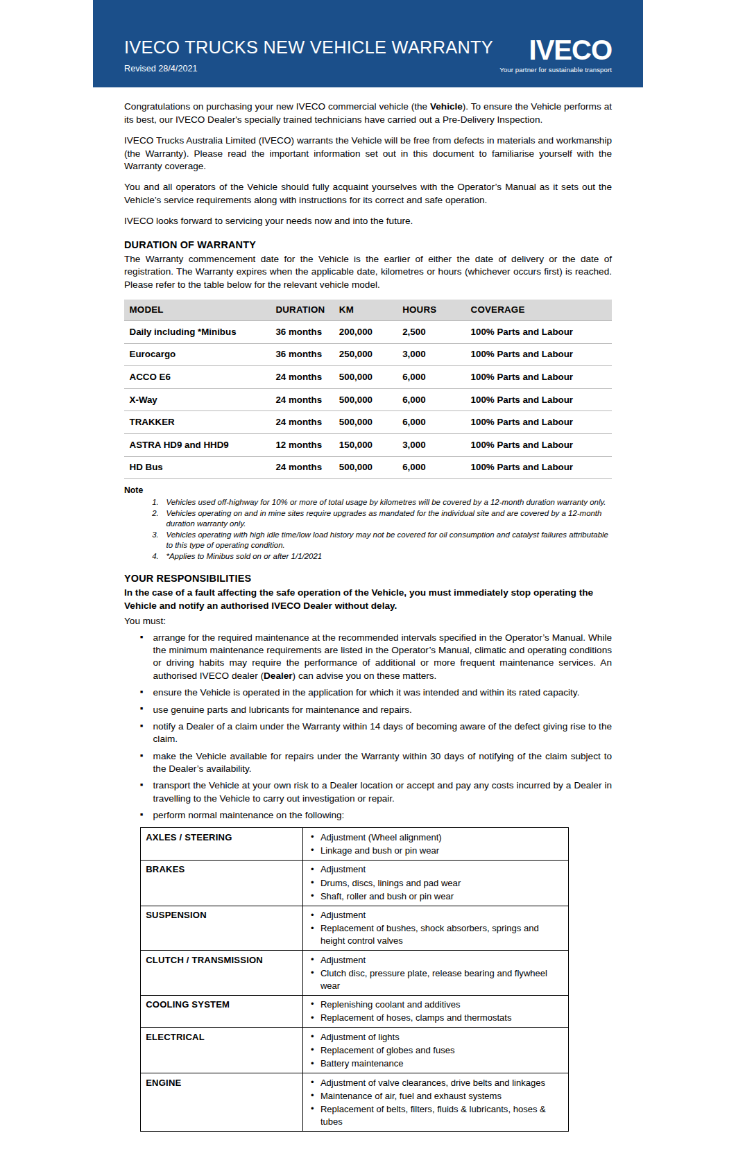IVECO TRUCKS NEW VEHICLE WARRANTY
Revised 28/4/2021
IVECO
Your partner for sustainable transport
Congratulations on purchasing your new IVECO commercial vehicle (the Vehicle). To ensure the Vehicle performs at its best, our IVECO Dealer's specially trained technicians have carried out a Pre-Delivery Inspection.
IVECO Trucks Australia Limited (IVECO) warrants the Vehicle will be free from defects in materials and workmanship (the Warranty). Please read the important information set out in this document to familiarise yourself with the Warranty coverage.
You and all operators of the Vehicle should fully acquaint yourselves with the Operator’s Manual as it sets out the Vehicle’s service requirements along with instructions for its correct and safe operation.
IVECO looks forward to servicing your needs now and into the future.
DURATION OF WARRANTY
The Warranty commencement date for the Vehicle is the earlier of either the date of delivery or the date of registration. The Warranty expires when the applicable date, kilometres or hours (whichever occurs first) is reached. Please refer to the table below for the relevant vehicle model.
| MODEL | DURATION | KM | HOURS | COVERAGE |
| --- | --- | --- | --- | --- |
| Daily including *Minibus | 36 months | 200,000 | 2,500 | 100% Parts and Labour |
| Eurocargo | 36 months | 250,000 | 3,000 | 100% Parts and Labour |
| ACCO E6 | 24 months | 500,000 | 6,000 | 100% Parts and Labour |
| X-Way | 24 months | 500,000 | 6,000 | 100% Parts and Labour |
| TRAKKER | 24 months | 500,000 | 6,000 | 100% Parts and Labour |
| ASTRA HD9 and HHD9 | 12 months | 150,000 | 3,000 | 100% Parts and Labour |
| HD Bus | 24 months | 500,000 | 6,000 | 100% Parts and Labour |
Note
Vehicles used off-highway for 10% or more of total usage by kilometres will be covered by a 12-month duration warranty only.
Vehicles operating on and in mine sites require upgrades as mandated for the individual site and are covered by a 12-month duration warranty only.
Vehicles operating with high idle time/low load history may not be covered for oil consumption and catalyst failures attributable to this type of operating condition.
*Applies to Minibus sold on or after 1/1/2021
YOUR RESPONSIBILITIES
In the case of a fault affecting the safe operation of the Vehicle, you must immediately stop operating the Vehicle and notify an authorised IVECO Dealer without delay.
You must:
arrange for the required maintenance at the recommended intervals specified in the Operator’s Manual. While the minimum maintenance requirements are listed in the Operator’s Manual, climatic and operating conditions or driving habits may require the performance of additional or more frequent maintenance services. An authorised IVECO dealer (Dealer) can advise you on these matters.
ensure the Vehicle is operated in the application for which it was intended and within its rated capacity.
use genuine parts and lubricants for maintenance and repairs.
notify a Dealer of a claim under the Warranty within 14 days of becoming aware of the defect giving rise to the claim.
make the Vehicle available for repairs under the Warranty within 30 days of notifying of the claim subject to the Dealer’s availability.
transport the Vehicle at your own risk to a Dealer location or accept and pay any costs incurred by a Dealer in travelling to the Vehicle to carry out investigation or repair.
perform normal maintenance on the following:
| AXLES / STEERING | Adjustment (Wheel alignment) Linkage and bush or pin wear |
| BRAKES | Adjustment Drums, discs, linings and pad wear Shaft, roller and bush or pin wear |
| SUSPENSION | Adjustment Replacement of bushes, shock absorbers, springs and height control valves |
| CLUTCH / TRANSMISSION | Adjustment Clutch disc, pressure plate, release bearing and flywheel wear |
| COOLING SYSTEM | Replenishing coolant and additives Replacement of hoses, clamps and thermostats |
| ELECTRICAL | Adjustment of lights Replacement of globes and fuses Battery maintenance |
| ENGINE | Adjustment of valve clearances, drive belts and linkages Maintenance of air, fuel and exhaust systems Replacement of belts, filters, fluids & lubricants, hoses & tubes |